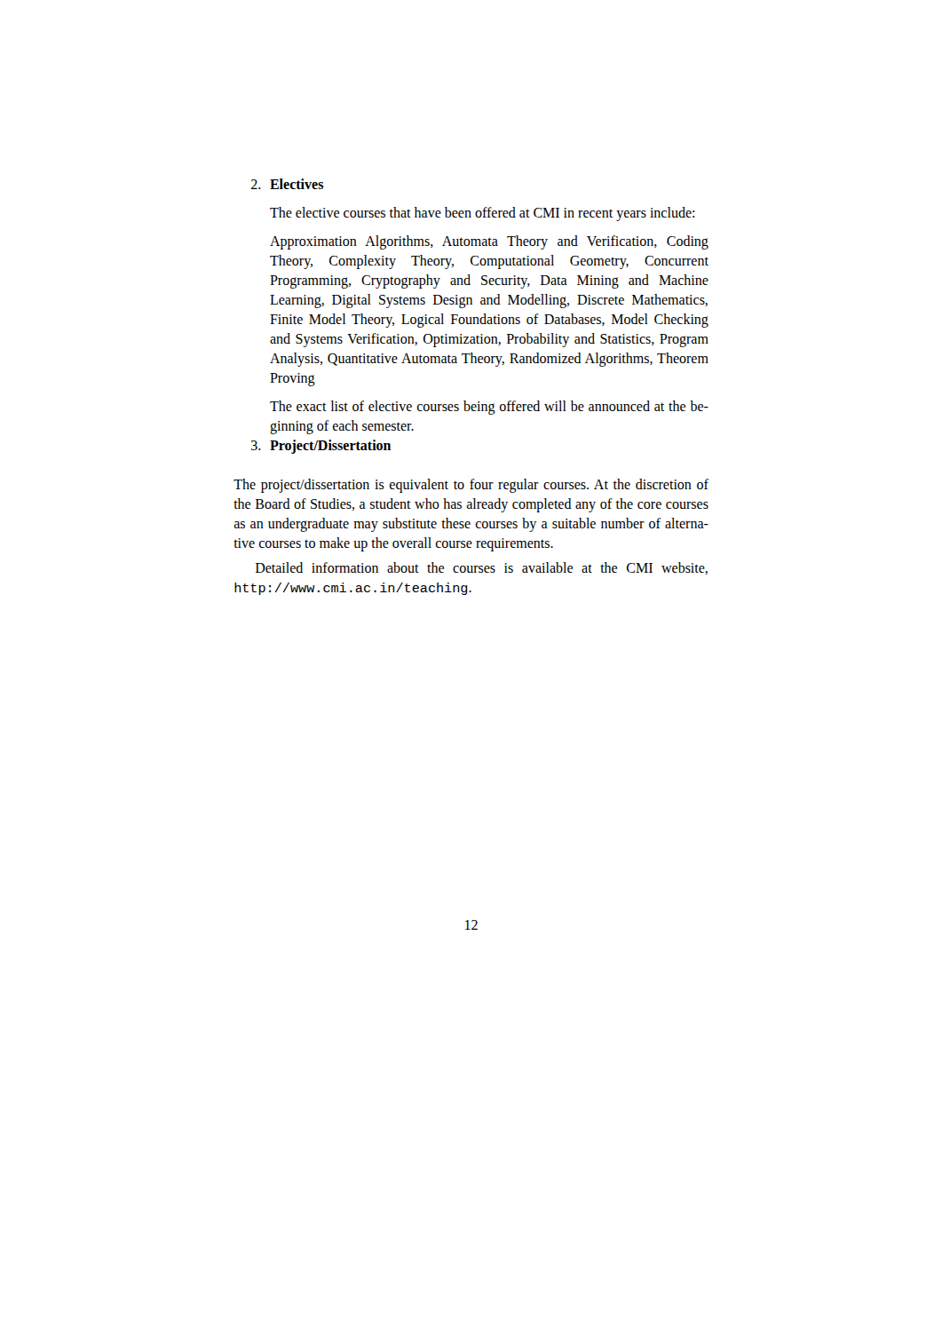2.
Electives
The elective courses that have been offered at CMI in recent years include:
Approximation Algorithms, Automata Theory and Verification, Coding Theory, Complexity Theory, Computational Geometry, Concurrent Programming, Cryptography and Security, Data Mining and Machine Learning, Digital Systems Design and Modelling, Discrete Mathematics, Finite Model Theory, Logical Foundations of Databases, Model Checking and Systems Verification, Optimization, Probability and Statistics, Program Analysis, Quantitative Automata Theory, Randomized Algorithms, Theorem Proving
The exact list of elective courses being offered will be announced at the beginning of each semester.
3.
Project/Dissertation
The project/dissertation is equivalent to four regular courses. At the discretion of the Board of Studies, a student who has already completed any of the core courses as an undergraduate may substitute these courses by a suitable number of alternative courses to make up the overall course requirements.
Detailed information about the courses is available at the CMI website, http://www.cmi.ac.in/teaching.
12